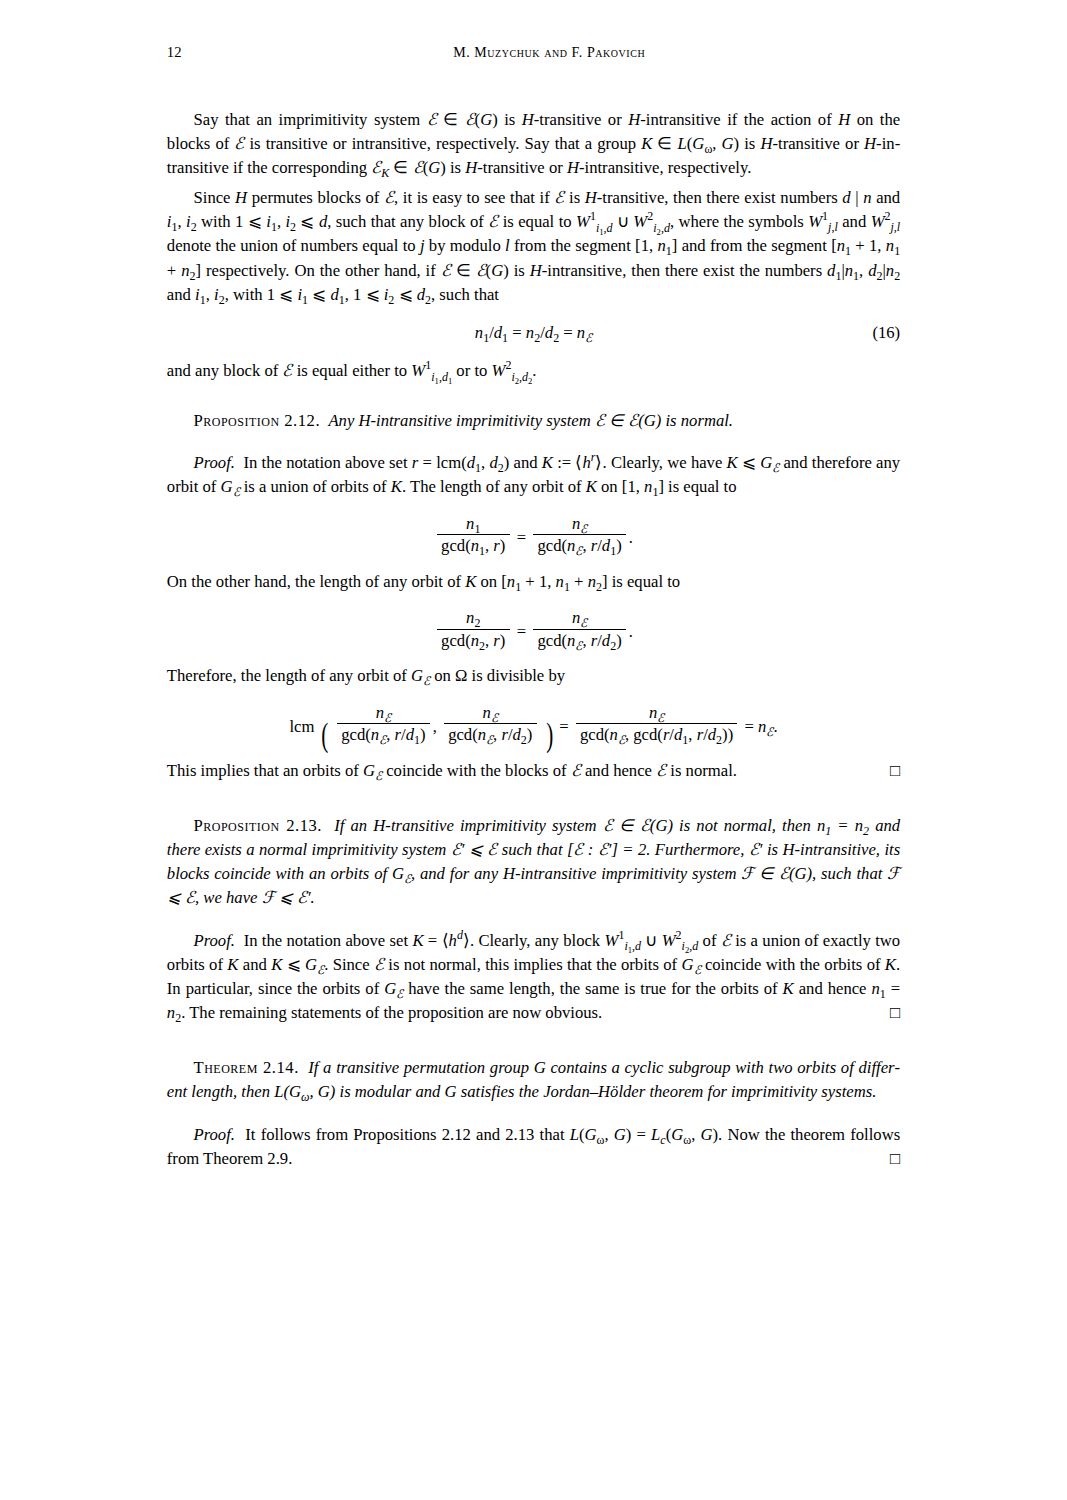12 M. Muzychuk and F. Pakovich
Say that an imprimitivity system ℰ ∈ ℰ(G) is H-transitive or H-intransitive if the action of H on the blocks of ℰ is transitive or intransitive, respectively. Say that a group K ∈ L(Gω, G) is H-transitive or H-intransitive if the corresponding ℰK ∈ ℰ(G) is H-transitive or H-intransitive, respectively.
Since H permutes blocks of ℰ, it is easy to see that if ℰ is H-transitive, then there exist numbers d | n and i1, i2 with 1 ⩽ i1, i2 ⩽ d, such that any block of ℰ is equal to W1i1,d ∪ W2i2,d, where the symbols W1j,l and W2j,l denote the union of numbers equal to j by modulo l from the segment [1, n1] and from the segment [n1 + 1, n1 + n2] respectively. On the other hand, if ℰ ∈ ℰ(G) is H-intransitive, then there exist the numbers d1|n1, d2|n2 and i1, i2, with 1 ⩽ i1 ⩽ d1, 1 ⩽ i2 ⩽ d2, such that
n1/d1 = n2/d2 = nℰ (16)
and any block of ℰ is equal either to W1i1,d1 or to W2i2,d2.
Proposition 2.12. Any H-intransitive imprimitivity system ℰ ∈ ℰ(G) is normal.
Proof. In the notation above set r = lcm(d1, d2) and K := ⟨hr⟩. Clearly, we have K ⩽ Gℰ and therefore any orbit of Gℰ is a union of orbits of K. The length of any orbit of K on [1, n1] is equal to
n1 gcd(n1, r) = nℰ gcd(nℰ, r/d1).
On the other hand, the length of any orbit of K on [n1 + 1, n1 + n2] is equal to
n2 gcd(n2, r) = nℰ gcd(nℰ, r/d2).
Therefore, the length of any orbit of Gℰ on Ω is divisible by
lcm ( nℰ gcd(nℰ, r/d1), nℰ gcd(nℰ, r/d2) ) = nℰ gcd(nℰ, gcd(r/d1, r/d2)) = nℰ.
This implies that an orbits of Gℰ coincide with the blocks of ℰ and hence ℰ is normal.□
Proposition 2.13. If an H-transitive imprimitivity system ℰ ∈ ℰ(G) is not normal, then n1 = n2 and there exists a normal imprimitivity system ℰ′ ⩽ ℰ such that [ℰ : ℰ′] = 2. Furthermore, ℰ′ is H-intransitive, its blocks coincide with an orbits of Gℰ, and for any H-intransitive imprimitivity system ℱ ∈ ℰ(G), such that ℱ ⩽ ℰ, we have ℱ ⩽ ℰ′.
Proof. In the notation above set K = ⟨hd⟩. Clearly, any block W1i1,d ∪ W2i2,d of ℰ is a union of exactly two orbits of K and K ⩽ Gℰ. Since ℰ is not normal, this implies that the orbits of Gℰ coincide with the orbits of K. In particular, since the orbits of Gℰ have the same length, the same is true for the orbits of K and hence n1 = n2. The remaining statements of the proposition are now obvious.□
Theorem 2.14. If a transitive permutation group G contains a cyclic subgroup with two orbits of different length, then L(Gω, G) is modular and G satisfies the Jordan–Hölder theorem for imprimitivity systems.
Proof. It follows from Propositions 2.12 and 2.13 that L(Gω, G) = Lc(Gω, G). Now the theorem follows from Theorem 2.9.□